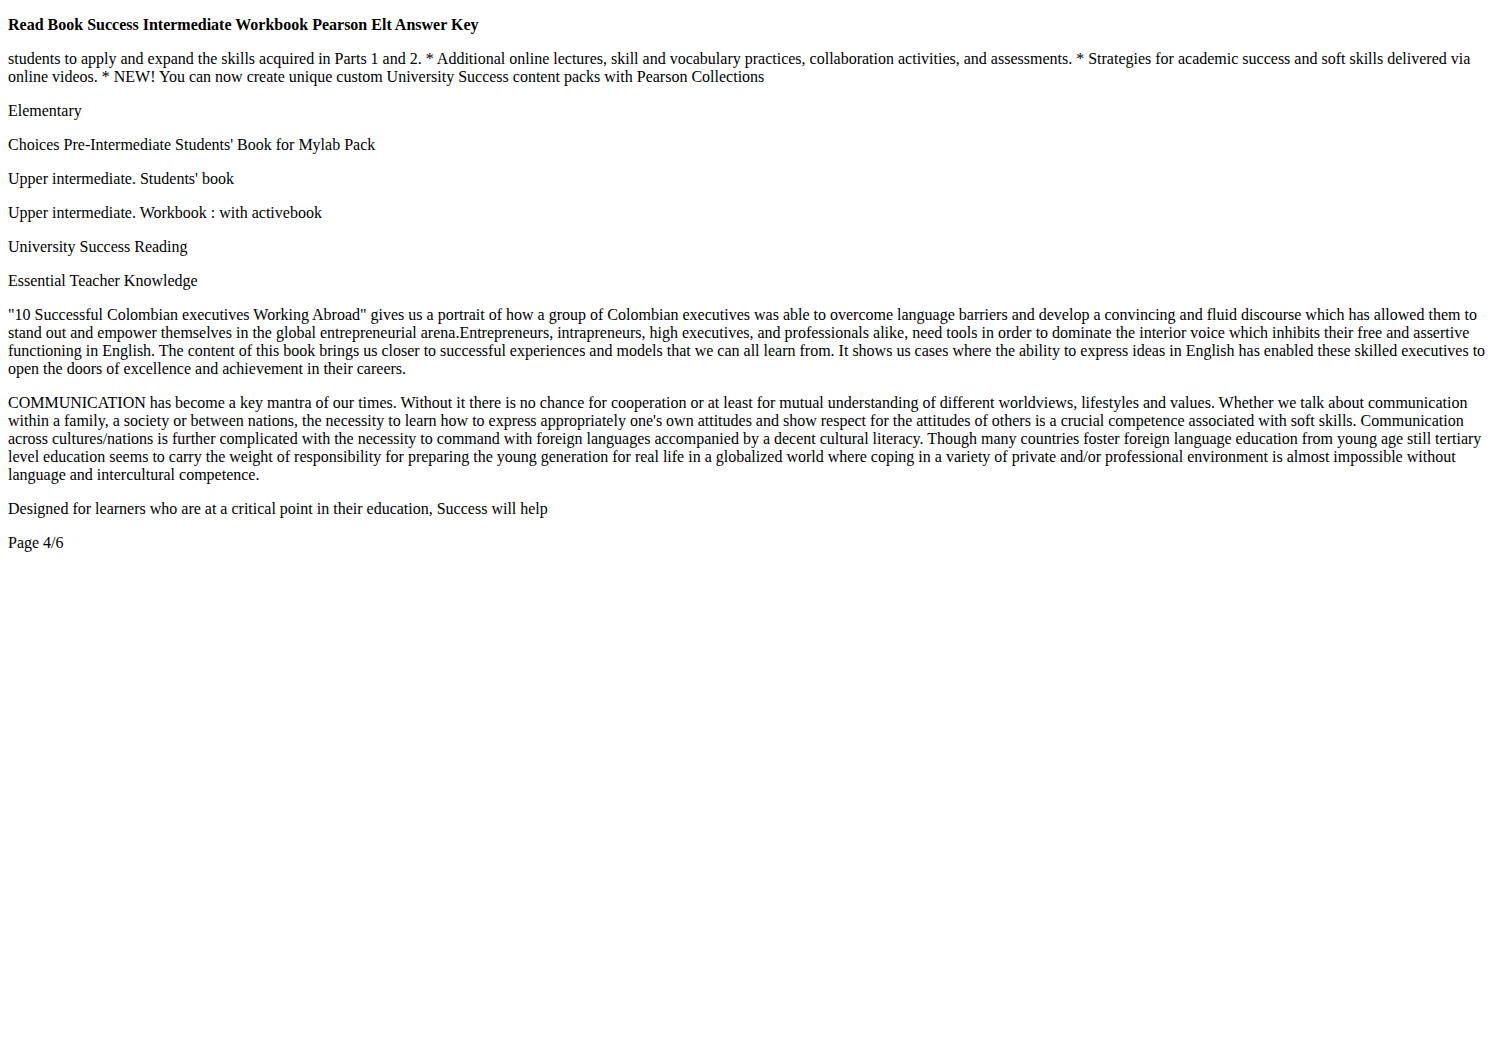Read Book Success Intermediate Workbook Pearson Elt Answer Key
students to apply and expand the skills acquired in Parts 1 and 2. * Additional online lectures, skill and vocabulary practices, collaboration activities, and assessments. * Strategies for academic success and soft skills delivered via online videos. * NEW! You can now create unique custom University Success content packs with Pearson Collections
Elementary
Choices Pre-Intermediate Students' Book for Mylab Pack
Upper intermediate. Students' book
Upper intermediate. Workbook : with activebook
University Success Reading
Essential Teacher Knowledge
"10 Successful Colombian executives Working Abroad" gives us a portrait of how a group of Colombian executives was able to overcome language barriers and develop a convincing and fluid discourse which has allowed them to stand out and empower themselves in the global entrepreneurial arena.Entrepreneurs, intrapreneurs, high executives, and professionals alike, need tools in order to dominate the interior voice which inhibits their free and assertive functioning in English. The content of this book brings us closer to successful experiences and models that we can all learn from. It shows us cases where the ability to express ideas in English has enabled these skilled executives to open the doors of excellence and achievement in their careers.
COMMUNICATION has become a key mantra of our times. Without it there is no chance for cooperation or at least for mutual understanding of different worldviews, lifestyles and values. Whether we talk about communication within a family, a society or between nations, the necessity to learn how to express appropriately one's own attitudes and show respect for the attitudes of others is a crucial competence associated with soft skills. Communication across cultures/nations is further complicated with the necessity to command with foreign languages accompanied by a decent cultural literacy. Though many countries foster foreign language education from young age still tertiary level education seems to carry the weight of responsibility for preparing the young generation for real life in a globalized world where coping in a variety of private and/or professional environment is almost impossible without language and intercultural competence.
Designed for learners who are at a critical point in their education, Success will help
Page 4/6